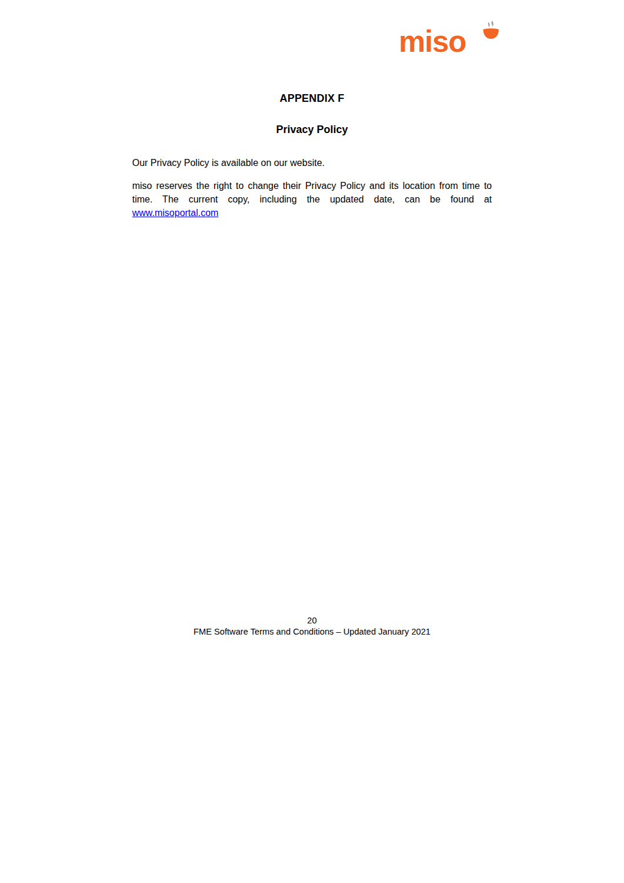miso
APPENDIX F
Privacy Policy
Our Privacy Policy is available on our website.
miso reserves the right to change their Privacy Policy and its location from time to time. The current copy, including the updated date, can be found at www.misoportal.com
20 FME Software Terms and Conditions – Updated January 2021